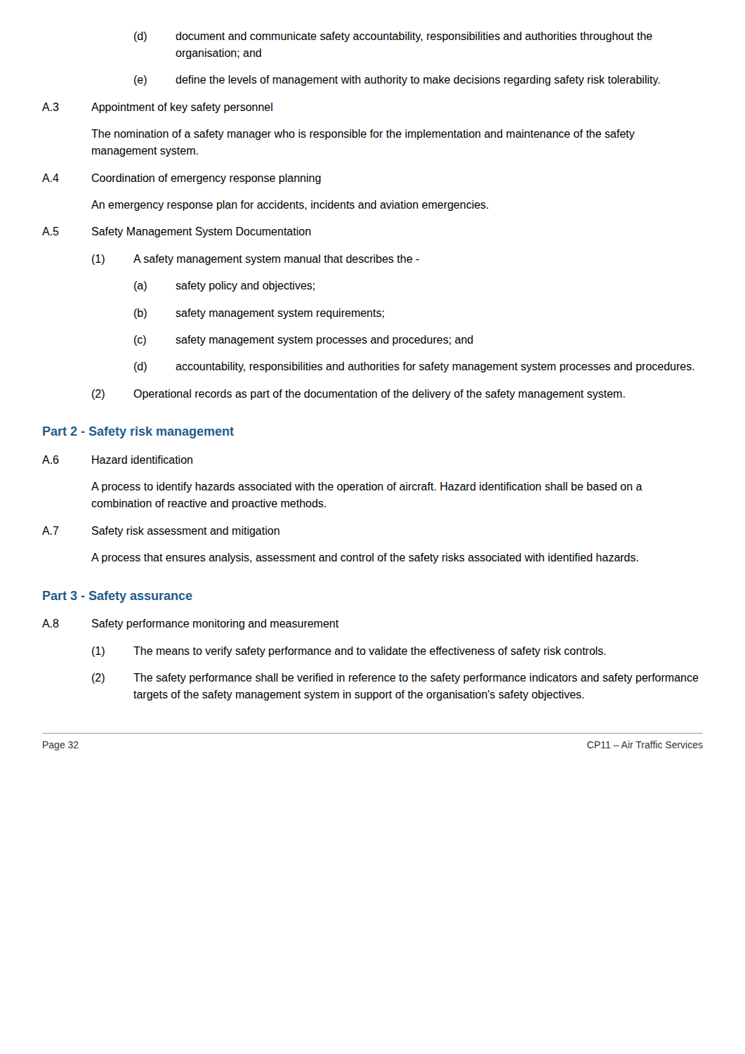(d)
document and communicate safety accountability, responsibilities and authorities throughout the organisation; and
(e)
define the levels of management with authority to make decisions regarding safety risk tolerability.
A.3
Appointment of key safety personnel
The nomination of a safety manager who is responsible for the implementation and maintenance of the safety management system.
A.4
Coordination of emergency response planning
An emergency response plan for accidents, incidents and aviation emergencies.
A.5
Safety Management System Documentation
(1)
A safety management system manual that describes the -
(a)
safety policy and objectives;
(b)
safety management system requirements;
(c)
safety management system processes and procedures; and
(d)
accountability, responsibilities and authorities for safety management system processes and procedures.
(2)
Operational records as part of the documentation of the delivery of the safety management system.
Part 2 - Safety risk management
A.6
Hazard identification
A process to identify hazards associated with the operation of aircraft. Hazard identification shall be based on a combination of reactive and proactive methods.
A.7
Safety risk assessment and mitigation
A process that ensures analysis, assessment and control of the safety risks associated with identified hazards.
Part 3 - Safety assurance
A.8
Safety performance monitoring and measurement
(1)
The means to verify safety performance and to validate the effectiveness of safety risk controls.
(2)
The safety performance shall be verified in reference to the safety performance indicators and safety performance targets of the safety management system in support of the organisation's safety objectives.
Page 32 CP11 – Air Traffic Services